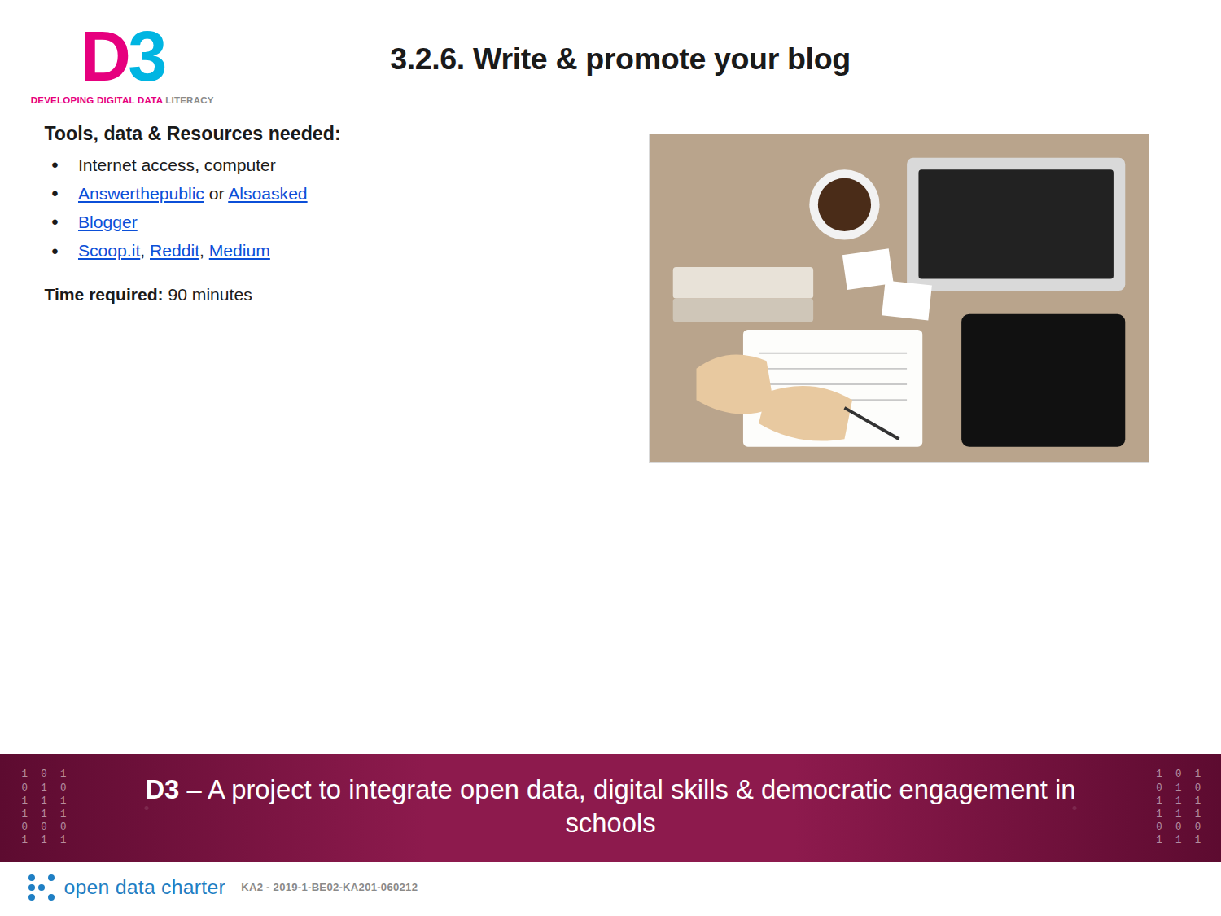D 3
DEVELOPING DIGITAL DATA LITERACY
3.2.6. Write & promote your blog
Tools, data & Resources needed:
Internet access, computer
Answerthepublic or Alsoasked
Blogger
Scoop.it, Reddit, Medium
Time required: 90 minutes
D3 – A project to integrate open data, digital skills & democratic engagement in schools
open data charter
KA2 - 2019-1-BE02-KA201-060212